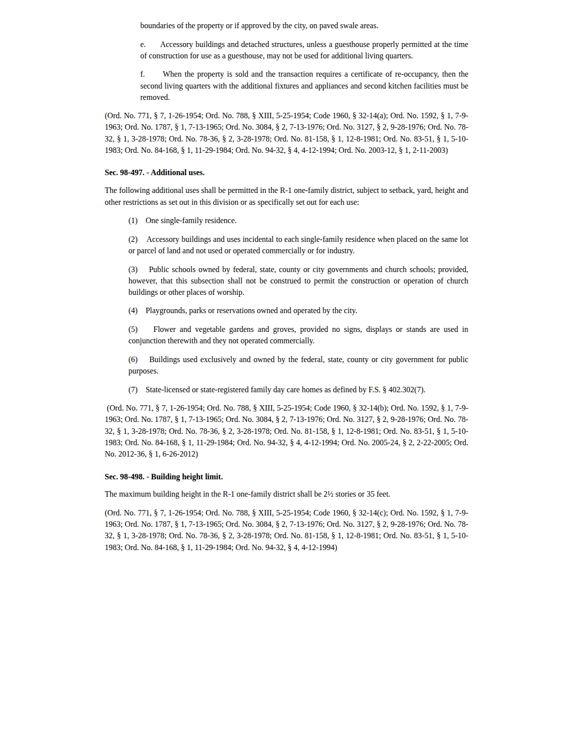boundaries of the property or if approved by the city, on paved swale areas.
e. Accessory buildings and detached structures, unless a guesthouse properly permitted at the time of construction for use as a guesthouse, may not be used for additional living quarters.
f. When the property is sold and the transaction requires a certificate of re-occupancy, then the second living quarters with the additional fixtures and appliances and second kitchen facilities must be removed.
(Ord. No. 771, § 7, 1-26-1954; Ord. No. 788, § XIII, 5-25-1954; Code 1960, § 32-14(a); Ord. No. 1592, § 1, 7-9-1963; Ord. No. 1787, § 1, 7-13-1965; Ord. No. 3084, § 2, 7-13-1976; Ord. No. 3127, § 2, 9-28-1976; Ord. No. 78-32, § 1, 3-28-1978; Ord. No. 78-36, § 2, 3-28-1978; Ord. No. 81-158, § 1, 12-8-1981; Ord. No. 83-51, § 1, 5-10-1983; Ord. No. 84-168, § 1, 11-29-1984; Ord. No. 94-32, § 4, 4-12-1994; Ord. No. 2003-12, § 1, 2-11-2003)
Sec. 98-497. - Additional uses.
The following additional uses shall be permitted in the R-1 one-family district, subject to setback, yard, height and other restrictions as set out in this division or as specifically set out for each use:
(1) One single-family residence.
(2) Accessory buildings and uses incidental to each single-family residence when placed on the same lot or parcel of land and not used or operated commercially or for industry.
(3) Public schools owned by federal, state, county or city governments and church schools; provided, however, that this subsection shall not be construed to permit the construction or operation of church buildings or other places of worship.
(4) Playgrounds, parks or reservations owned and operated by the city.
(5) Flower and vegetable gardens and groves, provided no signs, displays or stands are used in conjunction therewith and they not operated commercially.
(6) Buildings used exclusively and owned by the federal, state, county or city government for public purposes.
(7) State-licensed or state-registered family day care homes as defined by F.S. § 402.302(7).
(Ord. No. 771, § 7, 1-26-1954; Ord. No. 788, § XIII, 5-25-1954; Code 1960, § 32-14(b); Ord. No. 1592, § 1, 7-9-1963; Ord. No. 1787, § 1, 7-13-1965; Ord. No. 3084, § 2, 7-13-1976; Ord. No. 3127, § 2, 9-28-1976; Ord. No. 78-32, § 1, 3-28-1978; Ord. No. 78-36, § 2, 3-28-1978; Ord. No. 81-158, § 1, 12-8-1981; Ord. No. 83-51, § 1, 5-10-1983; Ord. No. 84-168, § 1, 11-29-1984; Ord. No. 94-32, § 4, 4-12-1994; Ord. No. 2005-24, § 2, 2-22-2005; Ord. No. 2012-36, § 1, 6-26-2012)
Sec. 98-498. - Building height limit.
The maximum building height in the R-1 one-family district shall be 2½ stories or 35 feet.
(Ord. No. 771, § 7, 1-26-1954; Ord. No. 788, § XIII, 5-25-1954; Code 1960, § 32-14(c); Ord. No. 1592, § 1, 7-9-1963; Ord. No. 1787, § 1, 7-13-1965; Ord. No. 3084, § 2, 7-13-1976; Ord. No. 3127, § 2, 9-28-1976; Ord. No. 78-32, § 1, 3-28-1978; Ord. No. 78-36, § 2, 3-28-1978; Ord. No. 81-158, § 1, 12-8-1981; Ord. No. 83-51, § 1, 5-10-1983; Ord. No. 84-168, § 1, 11-29-1984; Ord. No. 94-32, § 4, 4-12-1994)